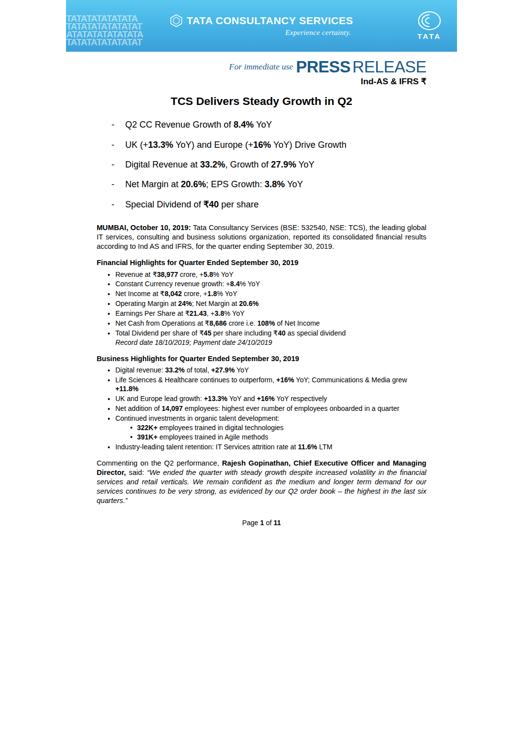TATATATATATATA
TATATATATATATAT
ATATATATATATATA
TATATATATATATAT
TATA CONSULTANCY SERVICES
Experience certainty.
TATA
For immediate use PRESS RELEASE
Ind-AS & IFRS ₹
TCS Delivers Steady Growth in Q2
Q2 CC Revenue Growth of 8.4% YoY
UK (+13.3% YoY) and Europe (+16% YoY) Drive Growth
Digital Revenue at 33.2%, Growth of 27.9% YoY
Net Margin at 20.6%; EPS Growth: 3.8% YoY
Special Dividend of ₹40 per share
MUMBAI, October 10, 2019: Tata Consultancy Services (BSE: 532540, NSE: TCS), the leading global IT services, consulting and business solutions organization, reported its consolidated financial results according to Ind AS and IFRS, for the quarter ending September 30, 2019.
Financial Highlights for Quarter Ended September 30, 2019
Revenue at ₹38,977 crore, +5.8% YoY
Constant Currency revenue growth: +8.4% YoY
Net Income at ₹8,042 crore, +1.8% YoY
Operating Margin at 24%; Net Margin at 20.6%
Earnings Per Share at ₹21.43, +3.8% YoY
Net Cash from Operations at ₹8,686 crore i.e. 108% of Net Income
Total Dividend per share of ₹45 per share including ₹40 as special dividend
Record date 18/10/2019; Payment date 24/10/2019
Business Highlights for Quarter Ended September 30, 2019
Digital revenue: 33.2% of total, +27.9% YoY
Life Sciences & Healthcare continues to outperform, +16% YoY; Communications & Media grew +11.8%
UK and Europe lead growth: +13.3% YoY and +16% YoY respectively
Net addition of 14,097 employees: highest ever number of employees onboarded in a quarter
Continued investments in organic talent development:
322K+ employees trained in digital technologies
391K+ employees trained in Agile methods
Industry-leading talent retention: IT Services attrition rate at 11.6% LTM
Commenting on the Q2 performance, Rajesh Gopinathan, Chief Executive Officer and Managing Director, said: “We ended the quarter with steady growth despite increased volatility in the financial services and retail verticals. We remain confident as the medium and longer term demand for our services continues to be very strong, as evidenced by our Q2 order book – the highest in the last six quarters.”
Page 1 of 11